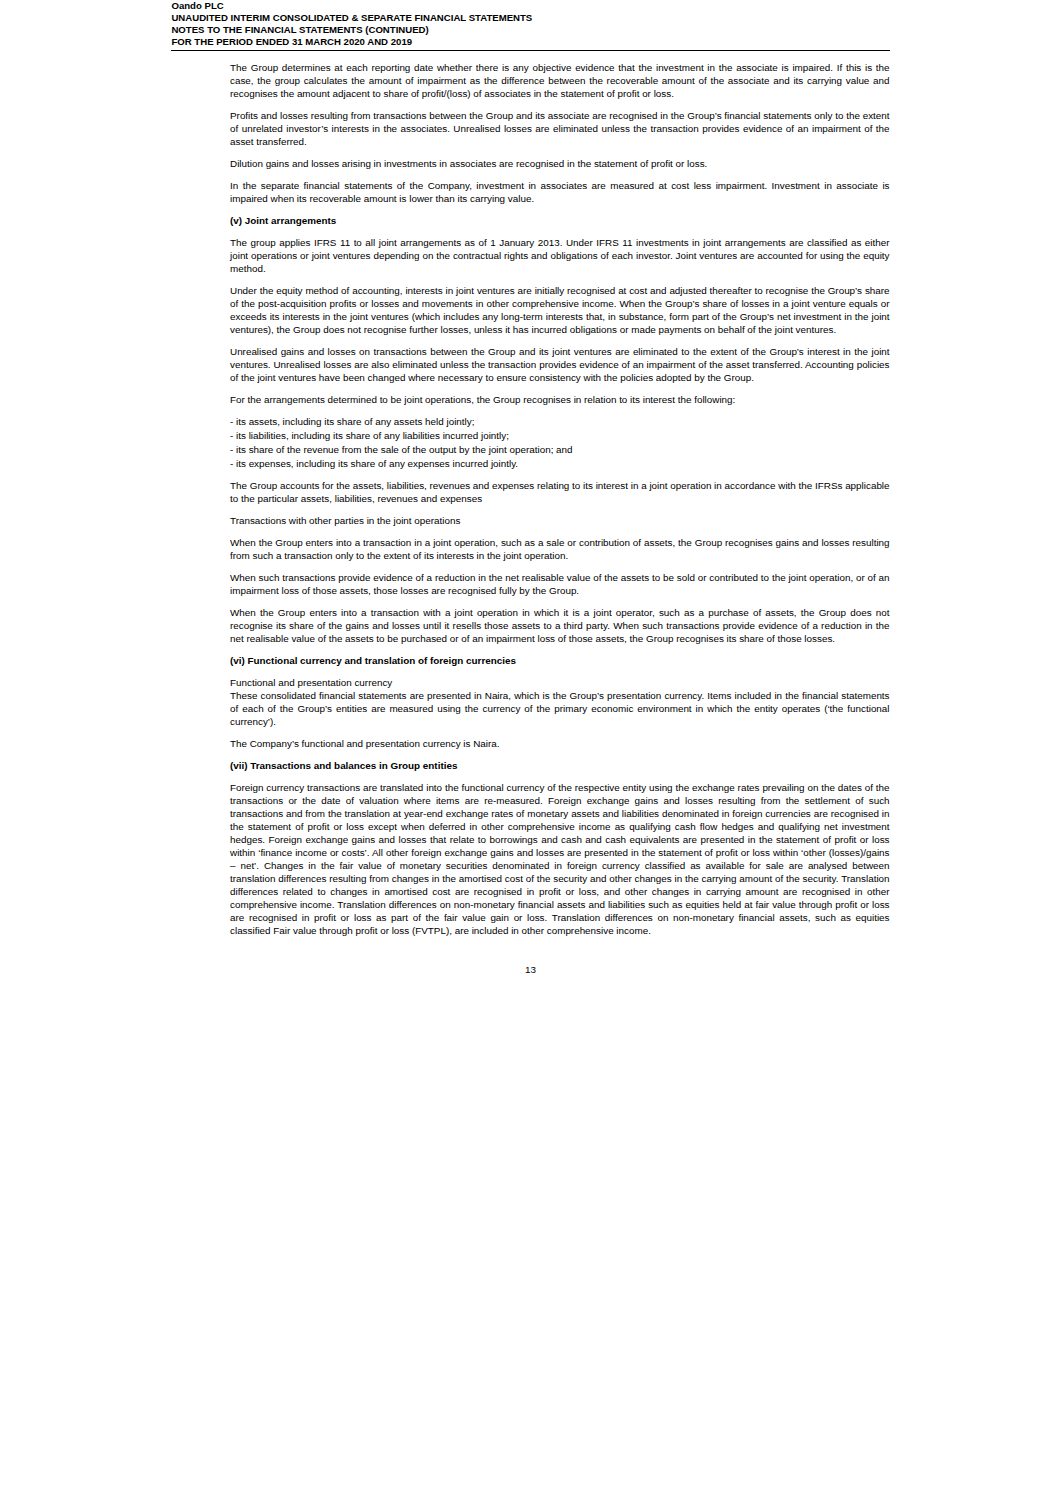Oando PLC UNAUDITED INTERIM CONSOLIDATED & SEPARATE FINANCIAL STATEMENTS NOTES TO THE FINANCIAL STATEMENTS (CONTINUED) FOR THE PERIOD ENDED 31 MARCH 2020 AND 2019
The Group determines at each reporting date whether there is any objective evidence that the investment in the associate is impaired. If this is the case, the group calculates the amount of impairment as the difference between the recoverable amount of the associate and its carrying value and recognises the amount adjacent to share of profit/(loss) of associates in the statement of profit or loss.
Profits and losses resulting from transactions between the Group and its associate are recognised in the Group’s financial statements only to the extent of unrelated investor’s interests in the associates. Unrealised losses are eliminated unless the transaction provides evidence of an impairment of the asset transferred.
Dilution gains and losses arising in investments in associates are recognised in the statement of profit or loss.
In the separate financial statements of the Company, investment in associates are measured at cost less impairment. Investment in associate is impaired when its recoverable amount is lower than its carrying value.
(v) Joint arrangements
The group applies IFRS 11 to all joint arrangements as of 1 January 2013. Under IFRS 11 investments in joint arrangements are classified as either joint operations or joint ventures depending on the contractual rights and obligations of each investor. Joint ventures are accounted for using the equity method.
Under the equity method of accounting, interests in joint ventures are initially recognised at cost and adjusted thereafter to recognise the Group’s share of the post-acquisition profits or losses and movements in other comprehensive income. When the Group’s share of losses in a joint venture equals or exceeds its interests in the joint ventures (which includes any long-term interests that, in substance, form part of the Group’s net investment in the joint ventures), the Group does not recognise further losses, unless it has incurred obligations or made payments on behalf of the joint ventures.
Unrealised gains and losses on transactions between the Group and its joint ventures are eliminated to the extent of the Group’s interest in the joint ventures. Unrealised losses are also eliminated unless the transaction provides evidence of an impairment of the asset transferred. Accounting policies of the joint ventures have been changed where necessary to ensure consistency with the policies adopted by the Group.
For the arrangements determined to be joint operations, the Group recognises in relation to its interest the following:
- its assets, including its share of any assets held jointly;
- its liabilities, including its share of any liabilities incurred jointly;
- its share of the revenue from the sale of the output by the joint operation; and
- its expenses, including its share of any expenses incurred jointly.
The Group accounts for the assets, liabilities, revenues and expenses relating to its interest in a joint operation in accordance with the IFRSs applicable to the particular assets, liabilities, revenues and expenses
Transactions with other parties in the joint operations
When the Group enters into a transaction in a joint operation, such as a sale or contribution of assets, the Group recognises gains and losses resulting from such a transaction only to the extent of its interests in the joint operation.
When such transactions provide evidence of a reduction in the net realisable value of the assets to be sold or contributed to the joint operation, or of an impairment loss of those assets, those losses are recognised fully by the Group.
When the Group enters into a transaction with a joint operation in which it is a joint operator, such as a purchase of assets, the Group does not recognise its share of the gains and losses until it resells those assets to a third party. When such transactions provide evidence of a reduction in the net realisable value of the assets to be purchased or of an impairment loss of those assets, the Group recognises its share of those losses.
(vi) Functional currency and translation of foreign currencies
Functional and presentation currency
These consolidated financial statements are presented in Naira, which is the Group’s presentation currency. Items included in the financial statements of each of the Group’s entities are measured using the currency of the primary economic environment in which the entity operates (‘the functional currency’).
The Company’s functional and presentation currency is Naira.
(vii) Transactions and balances in Group entities
Foreign currency transactions are translated into the functional currency of the respective entity using the exchange rates prevailing on the dates of the transactions or the date of valuation where items are re-measured. Foreign exchange gains and losses resulting from the settlement of such transactions and from the translation at year-end exchange rates of monetary assets and liabilities denominated in foreign currencies are recognised in the statement of profit or loss except when deferred in other comprehensive income as qualifying cash flow hedges and qualifying net investment hedges. Foreign exchange gains and losses that relate to borrowings and cash and cash equivalents are presented in the statement of profit or loss within ‘finance income or costs’. All other foreign exchange gains and losses are presented in the statement of profit or loss within ‘other (losses)/gains – net’. Changes in the fair value of monetary securities denominated in foreign currency classified as available for sale are analysed between translation differences resulting from changes in the amortised cost of the security and other changes in the carrying amount of the security. Translation differences related to changes in amortised cost are recognised in profit or loss, and other changes in carrying amount are recognised in other comprehensive income. Translation differences on non-monetary financial assets and liabilities such as equities held at fair value through profit or loss are recognised in profit or loss as part of the fair value gain or loss. Translation differences on non-monetary financial assets, such as equities classified Fair value through profit or loss (FVTPL), are included in other comprehensive income.
13